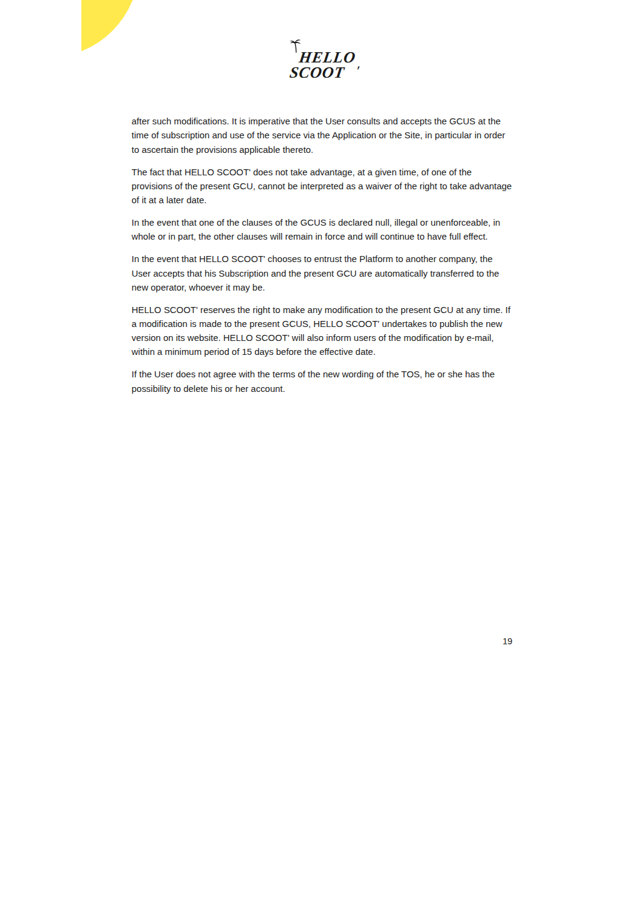HELLO SCOOT'
after such modifications. It is imperative that the User consults and accepts the GCUS at the time of subscription and use of the service via the Application or the Site, in particular in order to ascertain the provisions applicable thereto.
The fact that HELLO SCOOT' does not take advantage, at a given time, of one of the provisions of the present GCU, cannot be interpreted as a waiver of the right to take advantage of it at a later date.
In the event that one of the clauses of the GCUS is declared null, illegal or unenforceable, in whole or in part, the other clauses will remain in force and will continue to have full effect.
In the event that HELLO SCOOT' chooses to entrust the Platform to another company, the User accepts that his Subscription and the present GCU are automatically transferred to the new operator, whoever it may be.
HELLO SCOOT' reserves the right to make any modification to the present GCU at any time. If a modification is made to the present GCUS, HELLO SCOOT' undertakes to publish the new version on its website. HELLO SCOOT' will also inform users of the modification by e-mail, within a minimum period of 15 days before the effective date.
If the User does not agree with the terms of the new wording of the TOS, he or she has the possibility to delete his or her account.
19